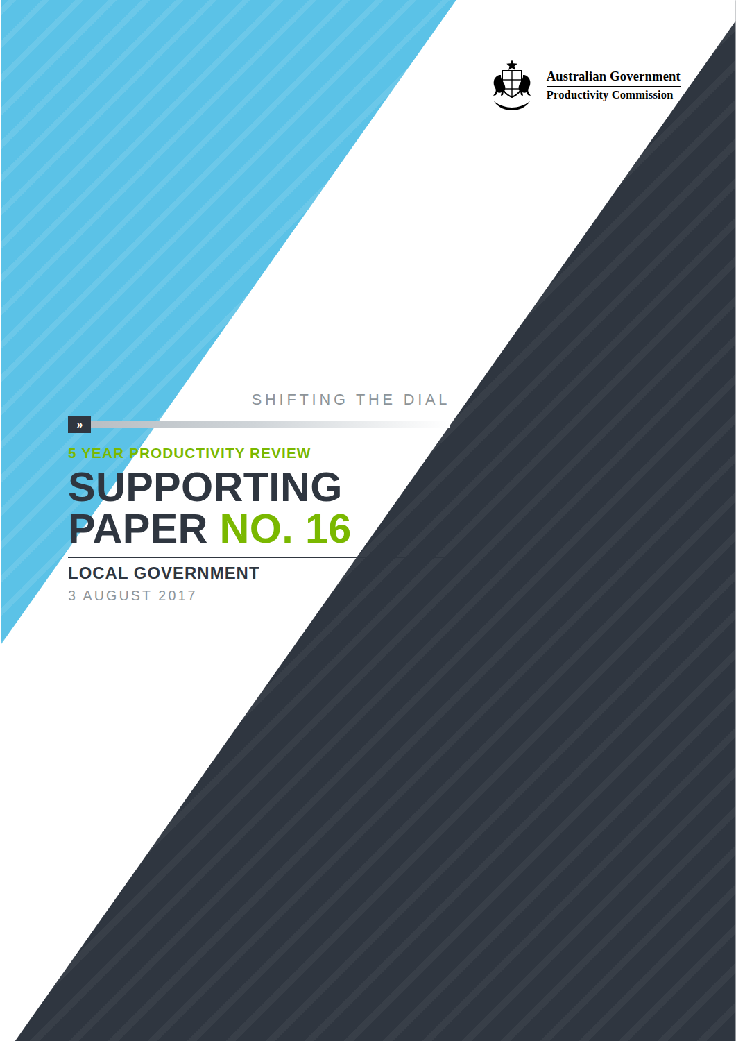Australian Government
Productivity Commission
Shifting the Dial
»
5 Year Productivity Review
Supporting
Paper No. 16
Local Government
3 August 2017